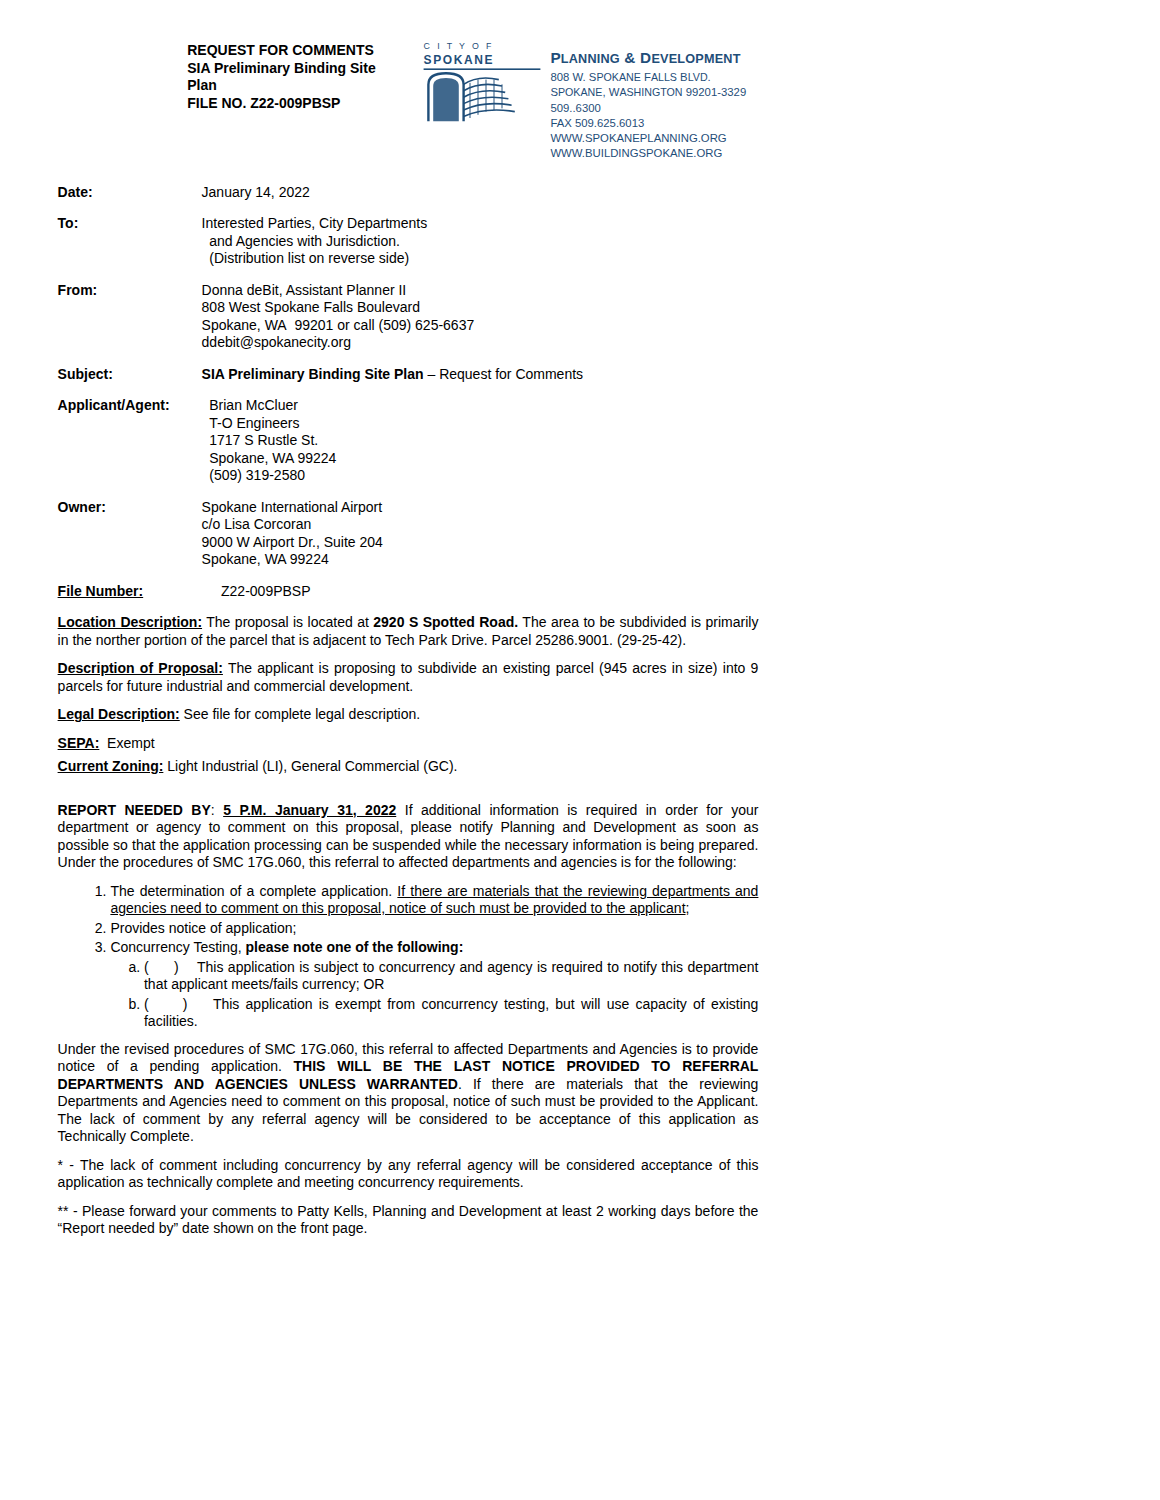REQUEST FOR COMMENTS
SIA Preliminary Binding Site Plan
FILE NO. Z22-009PBSP
C I T Y O F SPOKANE
PLANNING & DEVELOPMENT
808 W. SPOKANE FALLS BLVD.
SPOKANE, WASHINGTON 99201-3329
509..6300
FAX 509.625.6013
WWW.SPOKANEPLANNING.ORG
WWW.BUILDINGSPOKANE.ORG
| Date: | January 14, 2022 |
| To: | Interested Parties, City Departments and Agencies with Jurisdiction. (Distribution list on reverse side) |
| From: | Donna deBit, Assistant Planner II 808 West Spokane Falls Boulevard Spokane, WA 99201 or call (509) 625-6637 ddebit@spokanecity.org |
| Subject: | SIA Preliminary Binding Site Plan – Request for Comments |
| Applicant/Agent: | Brian McCluer T-O Engineers 1717 S Rustle St. Spokane, WA 99224 (509) 319-2580 |
| Owner: | Spokane International Airport c/o Lisa Corcoran 9000 W Airport Dr., Suite 204 Spokane, WA 99224 |
| File Number: | Z22-009PBSP |
Location Description: The proposal is located at 2920 S Spotted Road. The area to be subdivided is primarily in the norther portion of the parcel that is adjacent to Tech Park Drive. Parcel 25286.9001. (29-25-42).
Description of Proposal: The applicant is proposing to subdivide an existing parcel (945 acres in size) into 9 parcels for future industrial and commercial development.
Legal Description: See file for complete legal description.
SEPA: Exempt
Current Zoning: Light Industrial (LI), General Commercial (GC).
REPORT NEEDED BY: 5 P.M. January 31, 2022 If additional information is required in order for your department or agency to comment on this proposal, please notify Planning and Development as soon as possible so that the application processing can be suspended while the necessary information is being prepared. Under the procedures of SMC 17G.060, this referral to affected departments and agencies is for the following:
The determination of a complete application. If there are materials that the reviewing departments and agencies need to comment on this proposal, notice of such must be provided to the applicant;
Provides notice of application;
Concurrency Testing, please note one of the following:
( ) This application is subject to concurrency and agency is required to notify this department that applicant meets/fails currency; OR
( ) This application is exempt from concurrency testing, but will use capacity of existing facilities.
Under the revised procedures of SMC 17G.060, this referral to affected Departments and Agencies is to provide notice of a pending application. THIS WILL BE THE LAST NOTICE PROVIDED TO REFERRAL DEPARTMENTS AND AGENCIES UNLESS WARRANTED. If there are materials that the reviewing Departments and Agencies need to comment on this proposal, notice of such must be provided to the Applicant. The lack of comment by any referral agency will be considered to be acceptance of this application as Technically Complete.
* - The lack of comment including concurrency by any referral agency will be considered acceptance of this application as technically complete and meeting concurrency requirements.
** - Please forward your comments to Patty Kells, Planning and Development at least 2 working days before the “Report needed by” date shown on the front page.